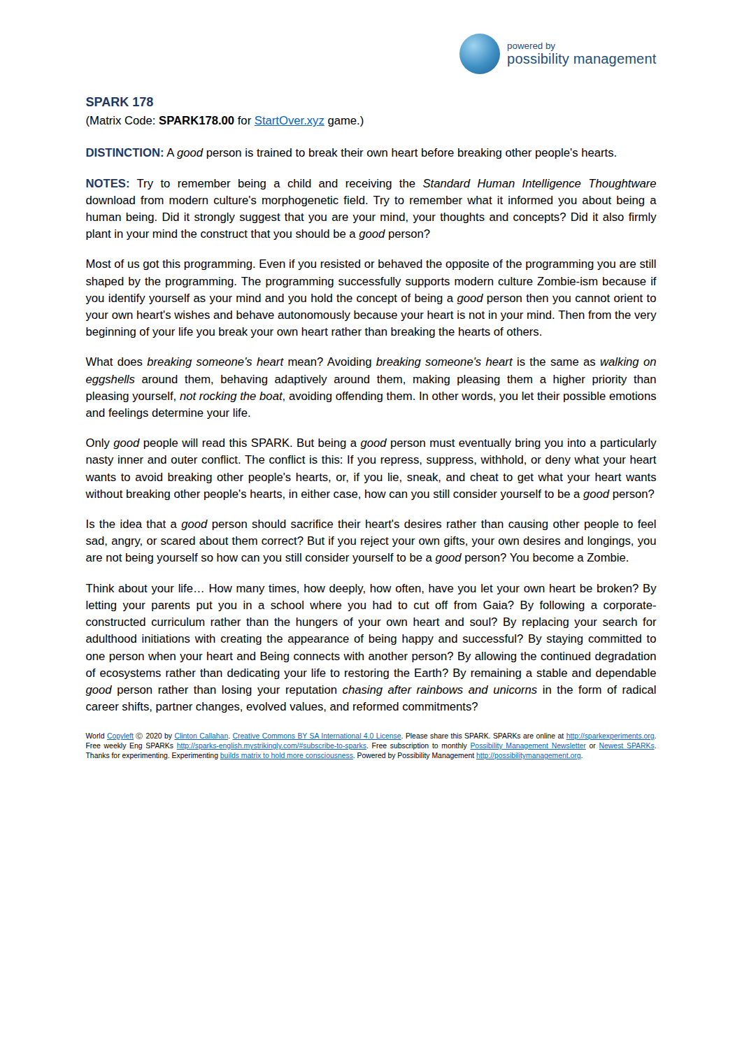powered by
possibility management
SPARK 178
(Matrix Code: SPARK178.00 for StartOver.xyz game.)
DISTINCTION: A good person is trained to break their own heart before breaking other people's hearts.
NOTES: Try to remember being a child and receiving the Standard Human Intelligence Thoughtware download from modern culture's morphogenetic field. Try to remember what it informed you about being a human being. Did it strongly suggest that you are your mind, your thoughts and concepts? Did it also firmly plant in your mind the construct that you should be a good person?
Most of us got this programming. Even if you resisted or behaved the opposite of the programming you are still shaped by the programming. The programming successfully supports modern culture Zombie-ism because if you identify yourself as your mind and you hold the concept of being a good person then you cannot orient to your own heart's wishes and behave autonomously because your heart is not in your mind. Then from the very beginning of your life you break your own heart rather than breaking the hearts of others.
What does breaking someone's heart mean? Avoiding breaking someone's heart is the same as walking on eggshells around them, behaving adaptively around them, making pleasing them a higher priority than pleasing yourself, not rocking the boat, avoiding offending them. In other words, you let their possible emotions and feelings determine your life.
Only good people will read this SPARK. But being a good person must eventually bring you into a particularly nasty inner and outer conflict. The conflict is this: If you repress, suppress, withhold, or deny what your heart wants to avoid breaking other people's hearts, or, if you lie, sneak, and cheat to get what your heart wants without breaking other people's hearts, in either case, how can you still consider yourself to be a good person?
Is the idea that a good person should sacrifice their heart's desires rather than causing other people to feel sad, angry, or scared about them correct? But if you reject your own gifts, your own desires and longings, you are not being yourself so how can you still consider yourself to be a good person? You become a Zombie.
Think about your life… How many times, how deeply, how often, have you let your own heart be broken? By letting your parents put you in a school where you had to cut off from Gaia? By following a corporate-constructed curriculum rather than the hungers of your own heart and soul? By replacing your search for adulthood initiations with creating the appearance of being happy and successful? By staying committed to one person when your heart and Being connects with another person? By allowing the continued degradation of ecosystems rather than dedicating your life to restoring the Earth? By remaining a stable and dependable good person rather than losing your reputation chasing after rainbows and unicorns in the form of radical career shifts, partner changes, evolved values, and reformed commitments?
World Copyleft Ⓒ 2020 by Clinton Callahan. Creative Commons BY SA International 4.0 License. Please share this SPARK. SPARKs are online at http://sparkexperiments.org. Free weekly Eng SPARKs http://sparks-english.mystrikingly.com/#subscribe-to-sparks. Free subscription to monthly Possibility Management Newsletter or Newest SPARKs. Thanks for experimenting. Experimenting builds matrix to hold more consciousness. Powered by Possibility Management http://possibilitymanagement.org.